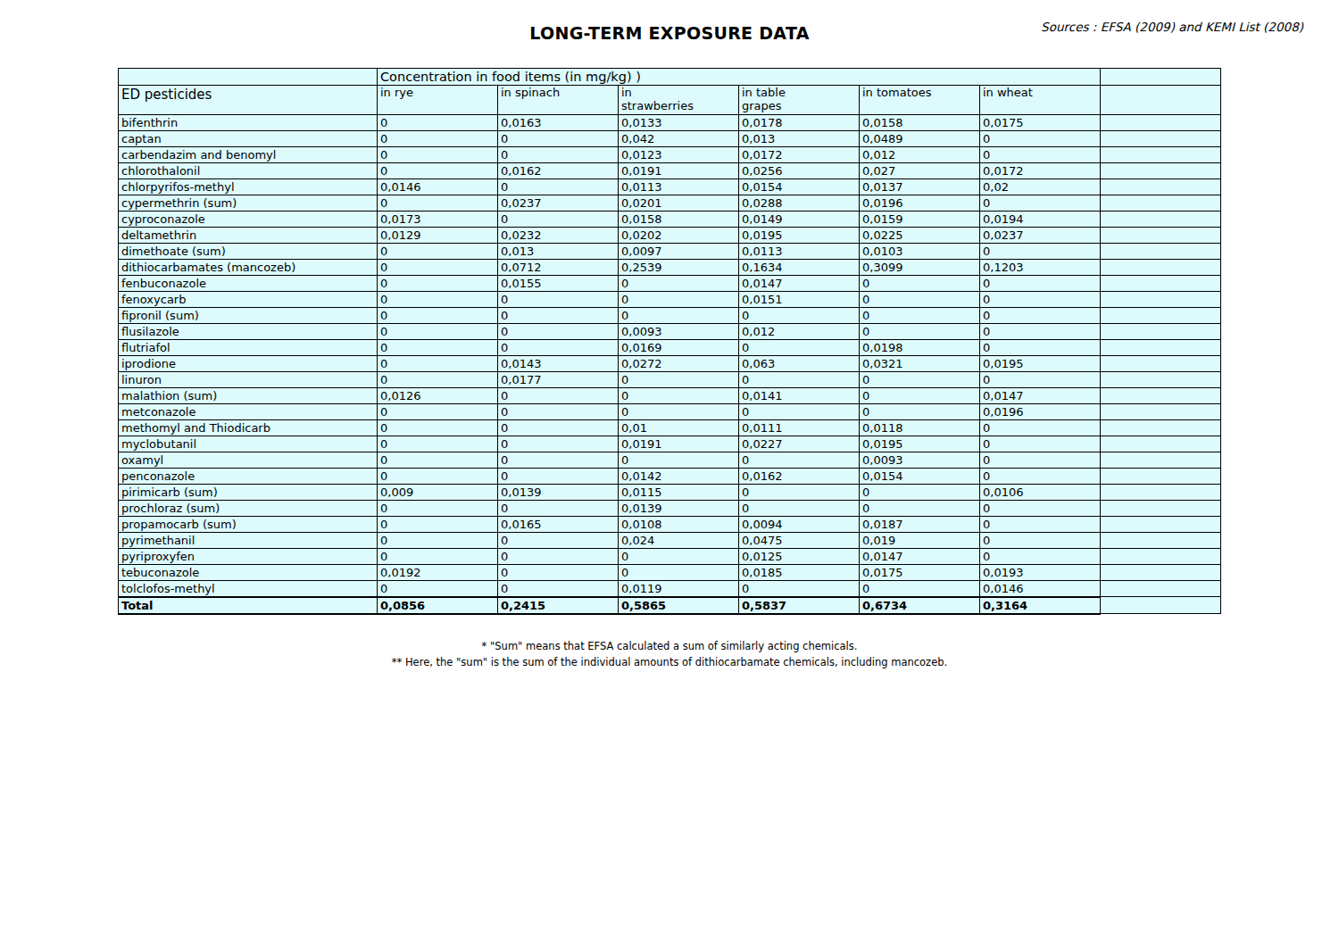Sources : EFSA (2009) and KEMI List (2008)
LONG-TERM EXPOSURE DATA
| | Concentration in food items (in mg/kg) ) | |
| ED pesticides | in rye | in spinach | in strawberries | in table grapes | in tomatoes | in wheat | |
| bifenthrin | 0 | 0,0163 | 0,0133 | 0,0178 | 0,0158 | 0,0175 | |
| captan | 0 | 0 | 0,042 | 0,013 | 0,0489 | 0 | |
| carbendazim and benomyl | 0 | 0 | 0,0123 | 0,0172 | 0,012 | 0 | |
| chlorothalonil | 0 | 0,0162 | 0,0191 | 0,0256 | 0,027 | 0,0172 | |
| chlorpyrifos-methyl | 0,0146 | 0 | 0,0113 | 0,0154 | 0,0137 | 0,02 | |
| cypermethrin (sum) | 0 | 0,0237 | 0,0201 | 0,0288 | 0,0196 | 0 | |
| cyproconazole | 0,0173 | 0 | 0,0158 | 0,0149 | 0,0159 | 0,0194 | |
| deltamethrin | 0,0129 | 0,0232 | 0,0202 | 0,0195 | 0,0225 | 0,0237 | |
| dimethoate (sum) | 0 | 0,013 | 0,0097 | 0,0113 | 0,0103 | 0 | |
| dithiocarbamates (mancozeb) | 0 | 0,0712 | 0,2539 | 0,1634 | 0,3099 | 0,1203 | |
| fenbuconazole | 0 | 0,0155 | 0 | 0,0147 | 0 | 0 | |
| fenoxycarb | 0 | 0 | 0 | 0,0151 | 0 | 0 | |
| fipronil (sum) | 0 | 0 | 0 | 0 | 0 | 0 | |
| flusilazole | 0 | 0 | 0,0093 | 0,012 | 0 | 0 | |
| flutriafol | 0 | 0 | 0,0169 | 0 | 0,0198 | 0 | |
| iprodione | 0 | 0,0143 | 0,0272 | 0,063 | 0,0321 | 0,0195 | |
| linuron | 0 | 0,0177 | 0 | 0 | 0 | 0 | |
| malathion (sum) | 0,0126 | 0 | 0 | 0,0141 | 0 | 0,0147 | |
| metconazole | 0 | 0 | 0 | 0 | 0 | 0,0196 | |
| methomyl and Thiodicarb | 0 | 0 | 0,01 | 0,0111 | 0,0118 | 0 | |
| myclobutanil | 0 | 0 | 0,0191 | 0,0227 | 0,0195 | 0 | |
| oxamyl | 0 | 0 | 0 | 0 | 0,0093 | 0 | |
| penconazole | 0 | 0 | 0,0142 | 0,0162 | 0,0154 | 0 | |
| pirimicarb (sum) | 0,009 | 0,0139 | 0,0115 | 0 | 0 | 0,0106 | |
| prochloraz (sum) | 0 | 0 | 0,0139 | 0 | 0 | 0 | |
| propamocarb (sum) | 0 | 0,0165 | 0,0108 | 0,0094 | 0,0187 | 0 | |
| pyrimethanil | 0 | 0 | 0,024 | 0,0475 | 0,019 | 0 | |
| pyriproxyfen | 0 | 0 | 0 | 0,0125 | 0,0147 | 0 | |
| tebuconazole | 0,0192 | 0 | 0 | 0,0185 | 0,0175 | 0,0193 | |
| tolclofos-methyl | 0 | 0 | 0,0119 | 0 | 0 | 0,0146 | |
| Total | 0,0856 | 0,2415 | 0,5865 | 0,5837 | 0,6734 | 0,3164 | |
* "Sum" means that EFSA calculated a sum of similarly acting chemicals.
** Here, the "sum" is the sum of the individual amounts of dithiocarbamate chemicals, including mancozeb.